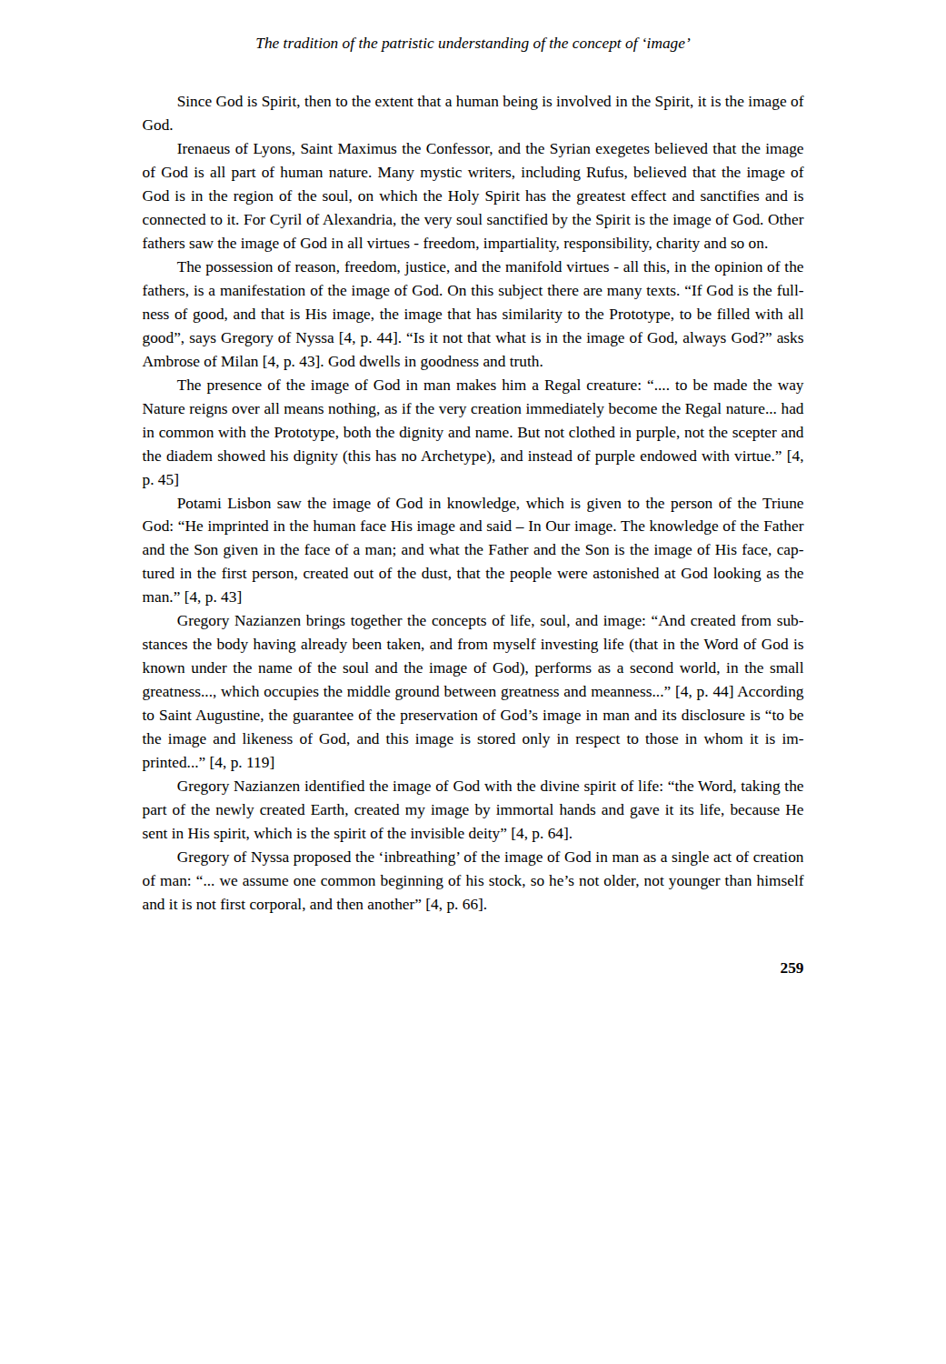The tradition of the patristic understanding of the concept of ‘image’
Since God is Spirit, then to the extent that a human being is involved in the Spirit, it is the image of God.
Irenaeus of Lyons, Saint Maximus the Confessor, and the Syrian exegetes believed that the image of God is all part of human nature. Many mystic writers, including Rufus, believed that the image of God is in the region of the soul, on which the Holy Spirit has the greatest effect and sanctifies and is connected to it. For Cyril of Alexandria, the very soul sanctified by the Spirit is the image of God. Other fathers saw the image of God in all virtues - freedom, impartiality, responsibility, charity and so on.
The possession of reason, freedom, justice, and the manifold virtues - all this, in the opinion of the fathers, is a manifestation of the image of God. On this subject there are many texts. “If God is the fullness of good, and that is His image, the image that has similarity to the Prototype, to be filled with all good”, says Gregory of Nyssa [4, p. 44]. “Is it not that what is in the image of God, always God?” asks Ambrose of Milan [4, p. 43]. God dwells in goodness and truth.
The presence of the image of God in man makes him a Regal creature: “.... to be made the way Nature reigns over all means nothing, as if the very creation immediately become the Regal nature... had in common with the Prototype, both the dignity and name. But not clothed in purple, not the scepter and the diadem showed his dignity (this has no Archetype), and instead of purple endowed with virtue.” [4, p. 45]
Potami Lisbon saw the image of God in knowledge, which is given to the person of the Triune God: “He imprinted in the human face His image and said – In Our image. The knowledge of the Father and the Son given in the face of a man; and what the Father and the Son is the image of His face, captured in the first person, created out of the dust, that the people were astonished at God looking as the man.” [4, p. 43]
Gregory Nazianzen brings together the concepts of life, soul, and image: “And created from substances the body having already been taken, and from myself investing life (that in the Word of God is known under the name of the soul and the image of God), performs as a second world, in the small greatness..., which occupies the middle ground between greatness and meanness...” [4, p. 44] According to Saint Augustine, the guarantee of the preservation of God’s image in man and its disclosure is “to be the image and likeness of God, and this image is stored only in respect to those in whom it is imprinted...” [4, p. 119]
Gregory Nazianzen identified the image of God with the divine spirit of life: “the Word, taking the part of the newly created Earth, created my image by immortal hands and gave it its life, because He sent in His spirit, which is the spirit of the invisible deity” [4, p. 64].
Gregory of Nyssa proposed the ‘inbreathing’ of the image of God in man as a single act of creation of man: “... we assume one common beginning of his stock, so he’s not older, not younger than himself and it is not first corporal, and then another” [4, p. 66].
259